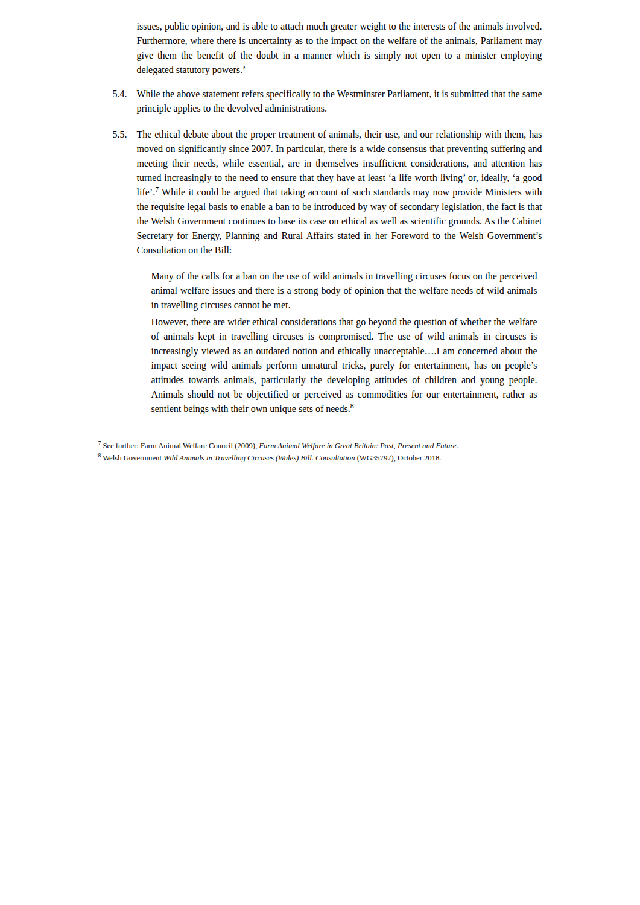issues, public opinion, and is able to attach much greater weight to the interests of the animals involved. Furthermore, where there is uncertainty as to the impact on the welfare of the animals, Parliament may give them the benefit of the doubt in a manner which is simply not open to a minister employing delegated statutory powers.’
5.4.
While the above statement refers specifically to the Westminster Parliament, it is submitted that the same principle applies to the devolved administrations.
5.5.
The ethical debate about the proper treatment of animals, their use, and our relationship with them, has moved on significantly since 2007. In particular, there is a wide consensus that preventing suffering and meeting their needs, while essential, are in themselves insufficient considerations, and attention has turned increasingly to the need to ensure that they have at least ‘a life worth living’ or, ideally, ‘a good life’.7 While it could be argued that taking account of such standards may now provide Ministers with the requisite legal basis to enable a ban to be introduced by way of secondary legislation, the fact is that the Welsh Government continues to base its case on ethical as well as scientific grounds. As the Cabinet Secretary for Energy, Planning and Rural Affairs stated in her Foreword to the Welsh Government’s Consultation on the Bill:
Many of the calls for a ban on the use of wild animals in travelling circuses focus on the perceived animal welfare issues and there is a strong body of opinion that the welfare needs of wild animals in travelling circuses cannot be met.
However, there are wider ethical considerations that go beyond the question of whether the welfare of animals kept in travelling circuses is compromised. The use of wild animals in circuses is increasingly viewed as an outdated notion and ethically unacceptable….I am concerned about the impact seeing wild animals perform unnatural tricks, purely for entertainment, has on people’s attitudes towards animals, particularly the developing attitudes of children and young people. Animals should not be objectified or perceived as commodities for our entertainment, rather as sentient beings with their own unique sets of needs.8
7 See further: Farm Animal Welfare Council (2009), Farm Animal Welfare in Great Britain: Past, Present and Future.
8 Welsh Government Wild Animals in Travelling Circuses (Wales) Bill. Consultation (WG35797), October 2018.